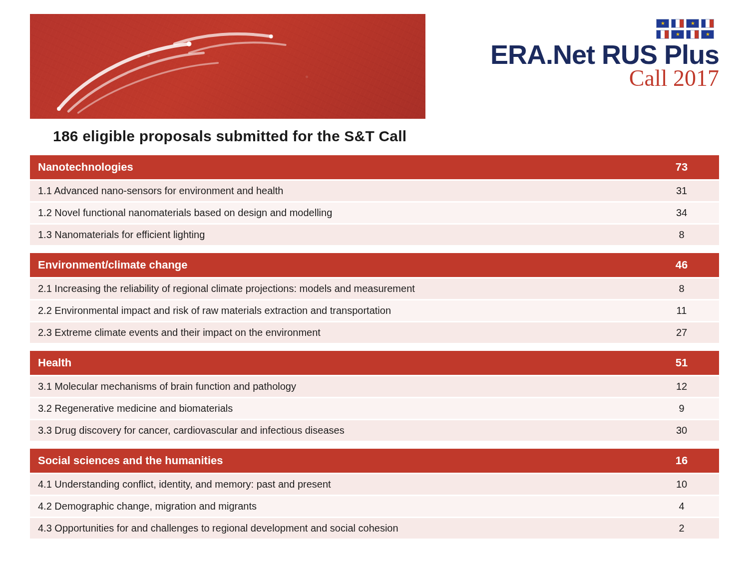ERA.Net RUS Plus
Call 2017
186 eligible proposals submitted for the S&T Call
| Nanotechnologies | 73 |
| --- | --- |
| 1.1 Advanced nano-sensors for environment and health | 31 |
| 1.2 Novel functional nanomaterials based on design and modelling | 34 |
| 1.3 Nanomaterials for efficient lighting | 8 |
| Environment/climate change | 46 |
| 2.1 Increasing the reliability of regional climate projections: models and measurement | 8 |
| 2.2 Environmental impact and risk of raw materials extraction and transportation | 11 |
| 2.3 Extreme climate events and their impact on the environment | 27 |
| Health | 51 |
| 3.1 Molecular mechanisms of brain function and pathology | 12 |
| 3.2 Regenerative medicine and biomaterials | 9 |
| 3.3 Drug discovery for cancer, cardiovascular and infectious diseases | 30 |
| Social sciences and the humanities | 16 |
| 4.1 Understanding conflict, identity, and memory: past and present | 10 |
| 4.2 Demographic change, migration and migrants | 4 |
| 4.3 Opportunities for and challenges to regional development and social cohesion | 2 |